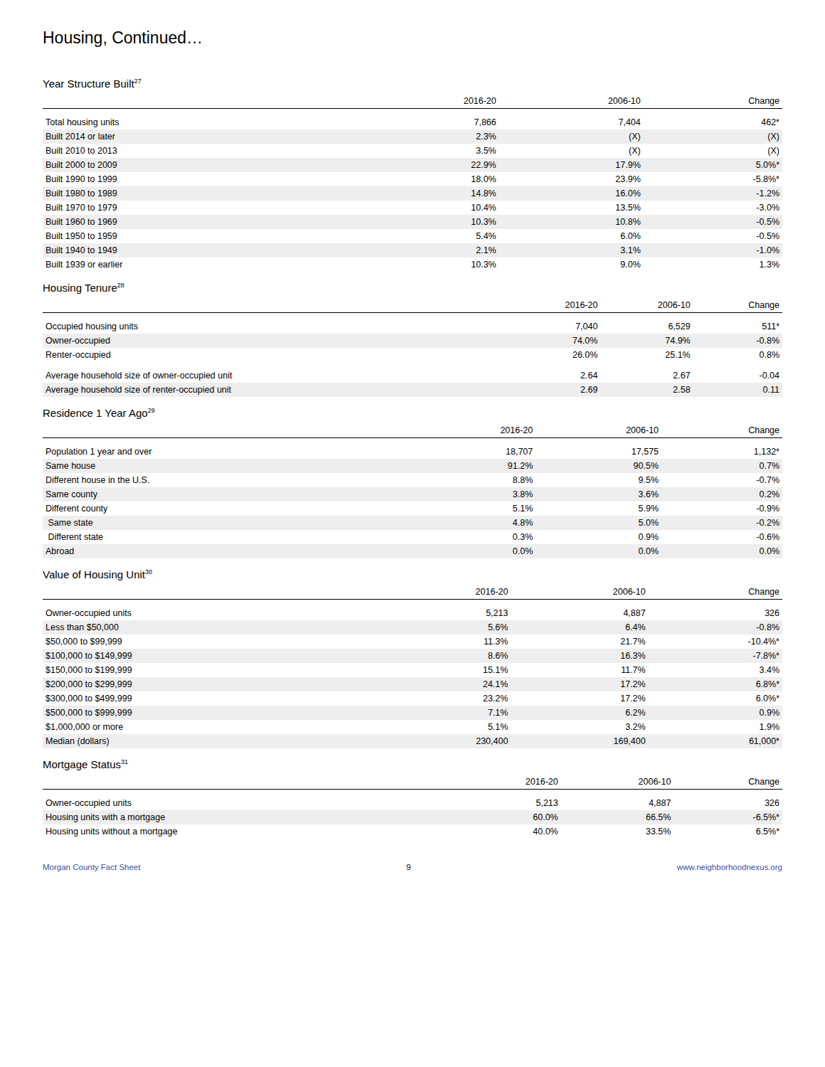Housing, Continued…
Year Structure Built 27
| | 2016-20 | 2006-10 | Change |
| --- | --- | --- | --- |
| Total housing units | 7,866 | 7,404 | 462* |
| Built 2014 or later | 2.3% | (X) | (X) |
| Built 2010 to 2013 | 3.5% | (X) | (X) |
| Built 2000 to 2009 | 22.9% | 17.9% | 5.0%* |
| Built 1990 to 1999 | 18.0% | 23.9% | -5.8%* |
| Built 1980 to 1989 | 14.8% | 16.0% | -1.2% |
| Built 1970 to 1979 | 10.4% | 13.5% | -3.0% |
| Built 1960 to 1969 | 10.3% | 10.8% | -0.5% |
| Built 1950 to 1959 | 5.4% | 6.0% | -0.5% |
| Built 1940 to 1949 | 2.1% | 3.1% | -1.0% |
| Built 1939 or earlier | 10.3% | 9.0% | 1.3% |
Housing Tenure 28
| | 2016-20 | 2006-10 | Change |
| --- | --- | --- | --- |
| Occupied housing units | 7,040 | 6,529 | 511* |
| Owner-occupied | 74.0% | 74.9% | -0.8% |
| Renter-occupied | 26.0% | 25.1% | 0.8% |
| Average household size of owner-occupied unit | 2.64 | 2.67 | -0.04 |
| Average household size of renter-occupied unit | 2.69 | 2.58 | 0.11 |
Residence 1 Year Ago 29
| | 2016-20 | 2006-10 | Change |
| --- | --- | --- | --- |
| Population 1 year and over | 18,707 | 17,575 | 1,132* |
| Same house | 91.2% | 90.5% | 0.7% |
| Different house in the U.S. | 8.8% | 9.5% | -0.7% |
| Same county | 3.8% | 3.6% | 0.2% |
| Different county | 5.1% | 5.9% | -0.9% |
| Same state | 4.8% | 5.0% | -0.2% |
| Different state | 0.3% | 0.9% | -0.6% |
| Abroad | 0.0% | 0.0% | 0.0% |
Value of Housing Unit 30
| | 2016-20 | 2006-10 | Change |
| --- | --- | --- | --- |
| Owner-occupied units | 5,213 | 4,887 | 326 |
| Less than $50,000 | 5.6% | 6.4% | -0.8% |
| $50,000 to $99,999 | 11.3% | 21.7% | -10.4%* |
| $100,000 to $149,999 | 8.6% | 16.3% | -7.8%* |
| $150,000 to $199,999 | 15.1% | 11.7% | 3.4% |
| $200,000 to $299,999 | 24.1% | 17.2% | 6.8%* |
| $300,000 to $499,999 | 23.2% | 17.2% | 6.0%* |
| $500,000 to $999,999 | 7.1% | 6.2% | 0.9% |
| $1,000,000 or more | 5.1% | 3.2% | 1.9% |
| Median (dollars) | 230,400 | 169,400 | 61,000* |
Mortgage Status 31
| | 2016-20 | 2006-10 | Change |
| --- | --- | --- | --- |
| Owner-occupied units | 5,213 | 4,887 | 326 |
| Housing units with a mortgage | 60.0% | 66.5% | -6.5%* |
| Housing units without a mortgage | 40.0% | 33.5% | 6.5%* |
Morgan County Fact Sheet
9
www.neighborhoodnexus.org